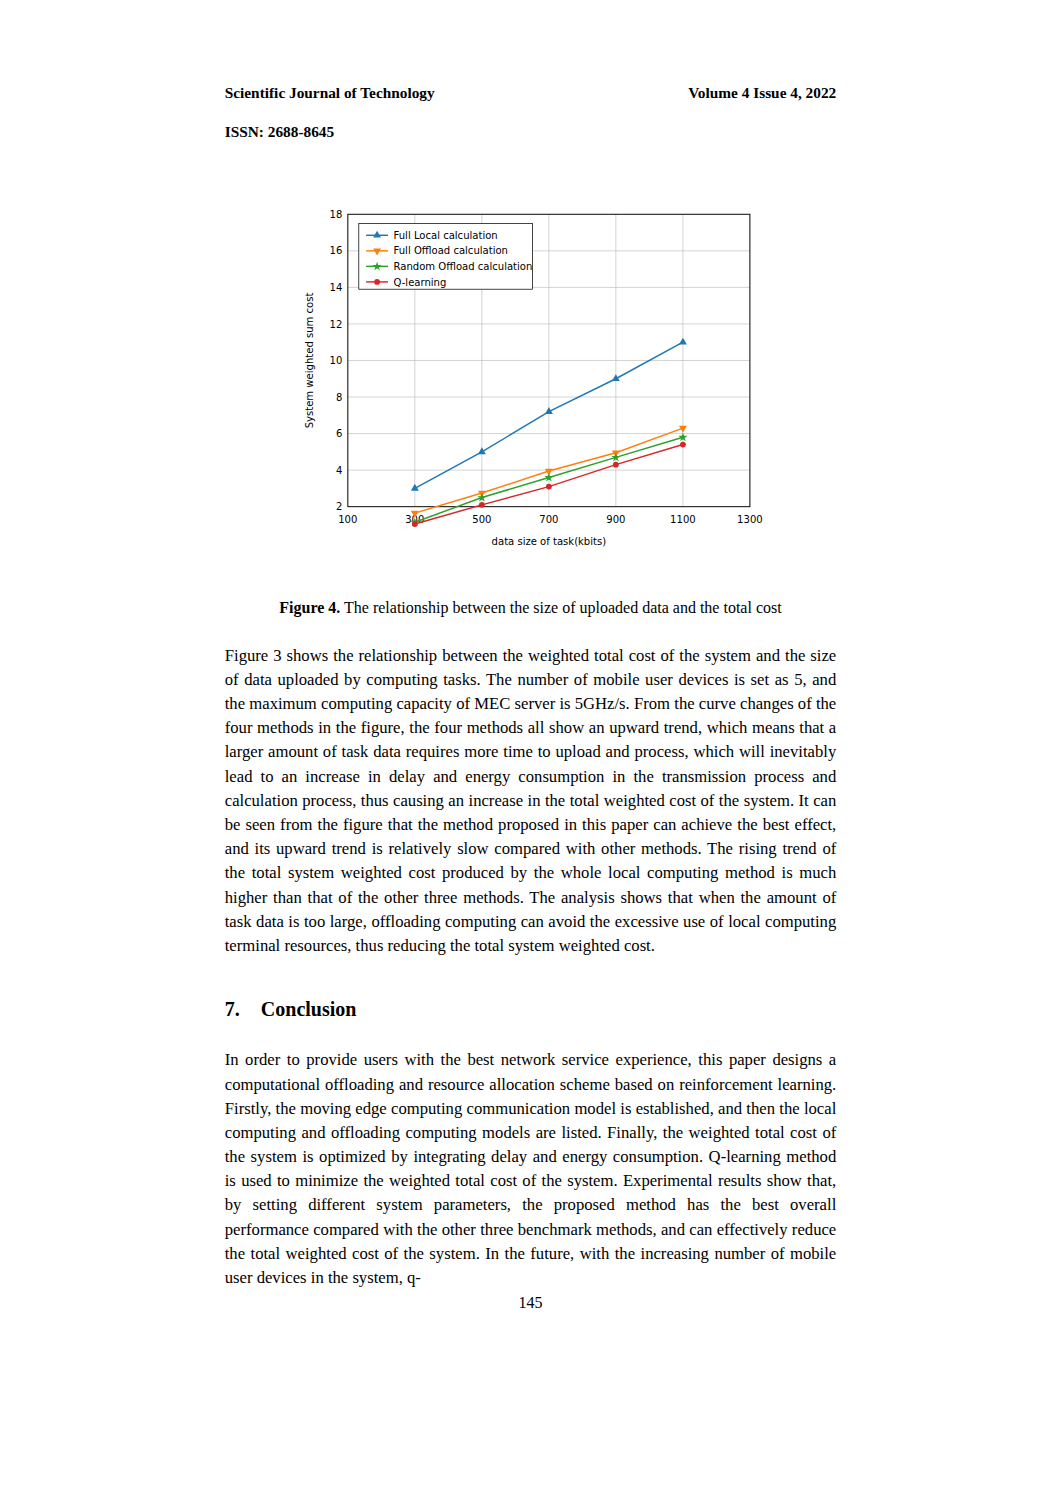Scientific Journal of Technology
Volume 4 Issue 4, 2022
ISSN: 2688-8645
y tick labels: 2 at y=340? Actually 0 baseline not shown; map: value v -> y = 340 - (v-0)*? Using: y(2)=340? No. Let's map y(2)=340-? We'll place labels to match gridlines above. 2 4 6 8 10 12 14 16 18 100 300 500 700 900 1100 1300 data size of task(kbits) System weighted sum cost Data series. Mapping: x(300)=133.3, x(500)=206.7, x(700)=280, x(900)=353.3, x(1100)=426.7 y(v) = 340 - (v-2)*20 => y(2)=340, y(3)=320, y(5)=280, y(7.2)=236, y(9)=200, y(11)=160 Full Local calculation Full Offload calculation Random Offload calculation Q-learning
Figure 4. The relationship between the size of uploaded data and the total cost
Figure 3 shows the relationship between the weighted total cost of the system and the size of data uploaded by computing tasks. The number of mobile user devices is set as 5, and the maximum computing capacity of MEC server is 5GHz/s. From the curve changes of the four methods in the figure, the four methods all show an upward trend, which means that a larger amount of task data requires more time to upload and process, which will inevitably lead to an increase in delay and energy consumption in the transmission process and calculation process, thus causing an increase in the total weighted cost of the system. It can be seen from the figure that the method proposed in this paper can achieve the best effect, and its upward trend is relatively slow compared with other methods. The rising trend of the total system weighted cost produced by the whole local computing method is much higher than that of the other three methods. The analysis shows that when the amount of task data is too large, offloading computing can avoid the excessive use of local computing terminal resources, thus reducing the total system weighted cost.
7. Conclusion
In order to provide users with the best network service experience, this paper designs a computational offloading and resource allocation scheme based on reinforcement learning. Firstly, the moving edge computing communication model is established, and then the local computing and offloading computing models are listed. Finally, the weighted total cost of the system is optimized by integrating delay and energy consumption. Q-learning method is used to minimize the weighted total cost of the system. Experimental results show that, by setting different system parameters, the proposed method has the best overall performance compared with the other three benchmark methods, and can effectively reduce the total weighted cost of the system. In the future, with the increasing number of mobile user devices in the system, q-
145